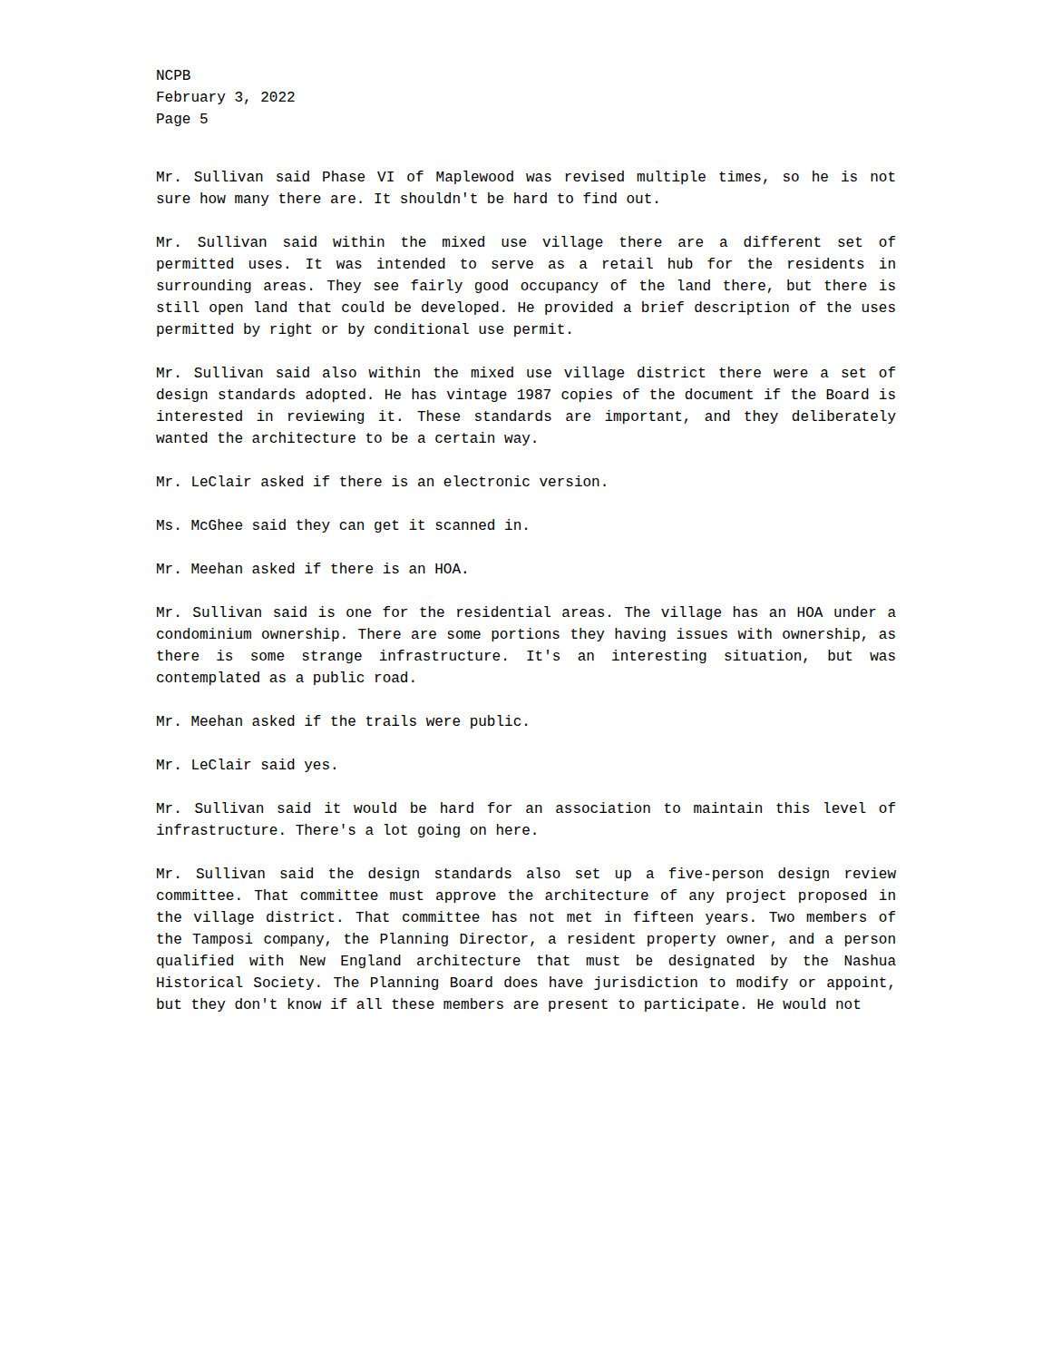NCPB
February 3, 2022
Page 5
Mr. Sullivan said Phase VI of Maplewood was revised multiple times, so he is not sure how many there are. It shouldn't be hard to find out.
Mr. Sullivan said within the mixed use village there are a different set of permitted uses. It was intended to serve as a retail hub for the residents in surrounding areas. They see fairly good occupancy of the land there, but there is still open land that could be developed. He provided a brief description of the uses permitted by right or by conditional use permit.
Mr. Sullivan said also within the mixed use village district there were a set of design standards adopted. He has vintage 1987 copies of the document if the Board is interested in reviewing it. These standards are important, and they deliberately wanted the architecture to be a certain way.
Mr. LeClair asked if there is an electronic version.
Ms. McGhee said they can get it scanned in.
Mr. Meehan asked if there is an HOA.
Mr. Sullivan said is one for the residential areas. The village has an HOA under a condominium ownership. There are some portions they having issues with ownership, as there is some strange infrastructure. It's an interesting situation, but was contemplated as a public road.
Mr. Meehan asked if the trails were public.
Mr. LeClair said yes.
Mr. Sullivan said it would be hard for an association to maintain this level of infrastructure. There's a lot going on here.
Mr. Sullivan said the design standards also set up a five-person design review committee. That committee must approve the architecture of any project proposed in the village district. That committee has not met in fifteen years. Two members of the Tamposi company, the Planning Director, a resident property owner, and a person qualified with New England architecture that must be designated by the Nashua Historical Society. The Planning Board does have jurisdiction to modify or appoint, but they don't know if all these members are present to participate. He would not